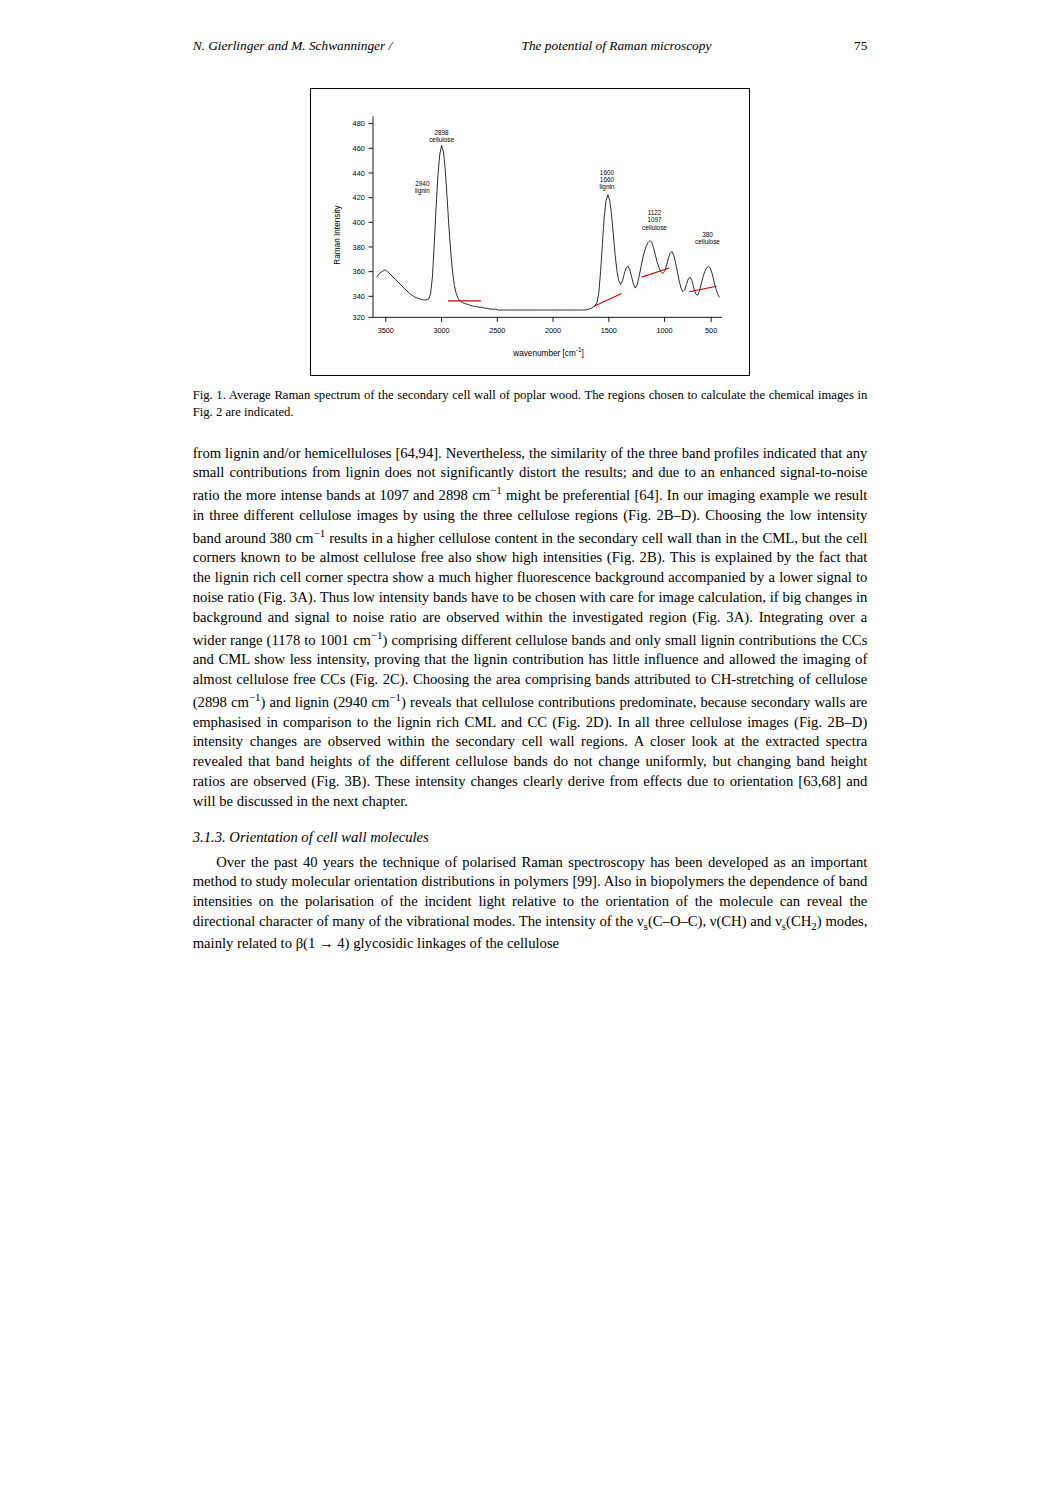N. Gierlinger and M. Schwanninger / The potential of Raman microscopy 75
480 460 440 420 400 380 360 340 320 Raman Intensity 3500 3000 2500 2000 1500 1000 500 wavenumber [cm-1] 2898 cellulose 2940 lignin 1600 1660 lignin 1122 1097 cellulose 380 cellulose
Fig. 1. Average Raman spectrum of the secondary cell wall of poplar wood. The regions chosen to calculate the chemical images in Fig. 2 are indicated.
from lignin and/or hemicelluloses [64,94]. Nevertheless, the similarity of the three band profiles indicated that any small contributions from lignin does not significantly distort the results; and due to an enhanced signal-to-noise ratio the more intense bands at 1097 and 2898 cm−1 might be preferential [64]. In our imaging example we result in three different cellulose images by using the three cellulose regions (Fig. 2B–D). Choosing the low intensity band around 380 cm−1 results in a higher cellulose content in the secondary cell wall than in the CML, but the cell corners known to be almost cellulose free also show high intensities (Fig. 2B). This is explained by the fact that the lignin rich cell corner spectra show a much higher fluorescence background accompanied by a lower signal to noise ratio (Fig. 3A). Thus low intensity bands have to be chosen with care for image calculation, if big changes in background and signal to noise ratio are observed within the investigated region (Fig. 3A). Integrating over a wider range (1178 to 1001 cm−1) comprising different cellulose bands and only small lignin contributions the CCs and CML show less intensity, proving that the lignin contribution has little influence and allowed the imaging of almost cellulose free CCs (Fig. 2C). Choosing the area comprising bands attributed to CH-stretching of cellulose (2898 cm−1) and lignin (2940 cm−1) reveals that cellulose contributions predominate, because secondary walls are emphasised in comparison to the lignin rich CML and CC (Fig. 2D). In all three cellulose images (Fig. 2B–D) intensity changes are observed within the secondary cell wall regions. A closer look at the extracted spectra revealed that band heights of the different cellulose bands do not change uniformly, but changing band height ratios are observed (Fig. 3B). These intensity changes clearly derive from effects due to orientation [63,68] and will be discussed in the next chapter.
3.1.3. Orientation of cell wall molecules
Over the past 40 years the technique of polarised Raman spectroscopy has been developed as an important method to study molecular orientation distributions in polymers [99]. Also in biopolymers the dependence of band intensities on the polarisation of the incident light relative to the orientation of the molecule can reveal the directional character of many of the vibrational modes. The intensity of the νs(C–O–C), ν(CH) and νs(CH2) modes, mainly related to β(1 → 4) glycosidic linkages of the cellulose